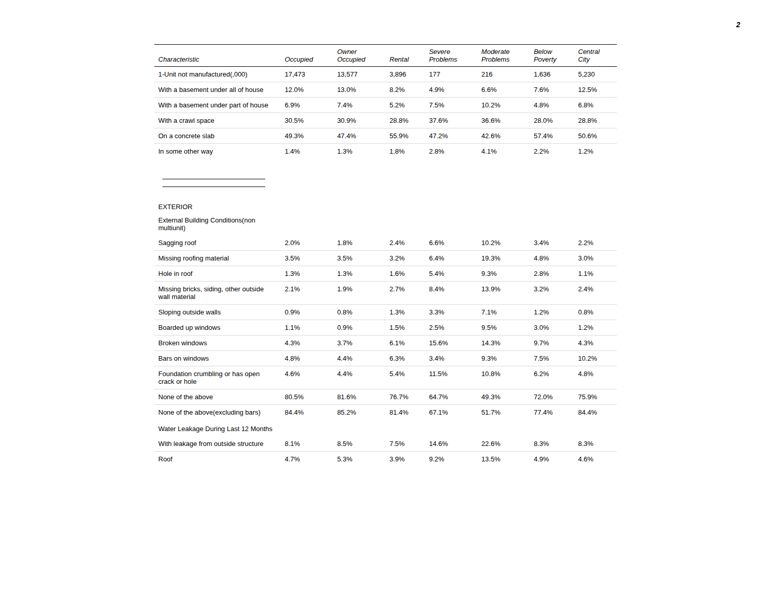2
| Characteristic | Occupied | Owner Occupied | Rental | Severe Problems | Moderate Problems | Below Poverty | Central City |
| --- | --- | --- | --- | --- | --- | --- | --- |
| 1-Unit not manufactured(,000) | 17,473 | 13,577 | 3,896 | 177 | 216 | 1,636 | 5,230 |
| With a basement under all of house | 12.0% | 13.0% | 8.2% | 4.9% | 6.6% | 7.6% | 12.5% |
| With a basement under part of house | 6.9% | 7.4% | 5.2% | 7.5% | 10.2% | 4.8% | 6.8% |
| With a crawl space | 30.5% | 30.9% | 28.8% | 37.6% | 36.6% | 28.0% | 28.8% |
| On a concrete slab | 49.3% | 47.4% | 55.9% | 47.2% | 42.6% | 57.4% | 50.6% |
| In some other way | 1.4% | 1.3% | 1.8% | 2.8% | 4.1% | 2.2% | 1.2% |
| EXTERIOR | |
| External Building Conditions(non multiunit) | |
| Sagging roof | 2.0% | 1.8% | 2.4% | 6.6% | 10.2% | 3.4% | 2.2% |
| Missing roofing material | 3.5% | 3.5% | 3.2% | 6.4% | 19.3% | 4.8% | 3.0% |
| Hole in roof | 1.3% | 1.3% | 1.6% | 5.4% | 9.3% | 2.8% | 1.1% |
| Missing bricks, siding, other outside wall material | 2.1% | 1.9% | 2.7% | 8.4% | 13.9% | 3.2% | 2.4% |
| Sloping outside walls | 0.9% | 0.8% | 1.3% | 3.3% | 7.1% | 1.2% | 0.8% |
| Boarded up windows | 1.1% | 0.9% | 1.5% | 2.5% | 9.5% | 3.0% | 1.2% |
| Broken windows | 4.3% | 3.7% | 6.1% | 15.6% | 14.3% | 9.7% | 4.3% |
| Bars on windows | 4.8% | 4.4% | 6.3% | 3.4% | 9.3% | 7.5% | 10.2% |
| Foundation crumbling or has open crack or hole | 4.6% | 4.4% | 5.4% | 11.5% | 10.8% | 6.2% | 4.8% |
| None of the above | 80.5% | 81.6% | 76.7% | 64.7% | 49.3% | 72.0% | 75.9% |
| None of the above(excluding bars) | 84.4% | 85.2% | 81.4% | 67.1% | 51.7% | 77.4% | 84.4% |
| Water Leakage During Last 12 Months | |
| With leakage from outside structure | 8.1% | 8.5% | 7.5% | 14.6% | 22.6% | 8.3% | 8.3% |
| Roof | 4.7% | 5.3% | 3.9% | 9.2% | 13.5% | 4.9% | 4.6% |